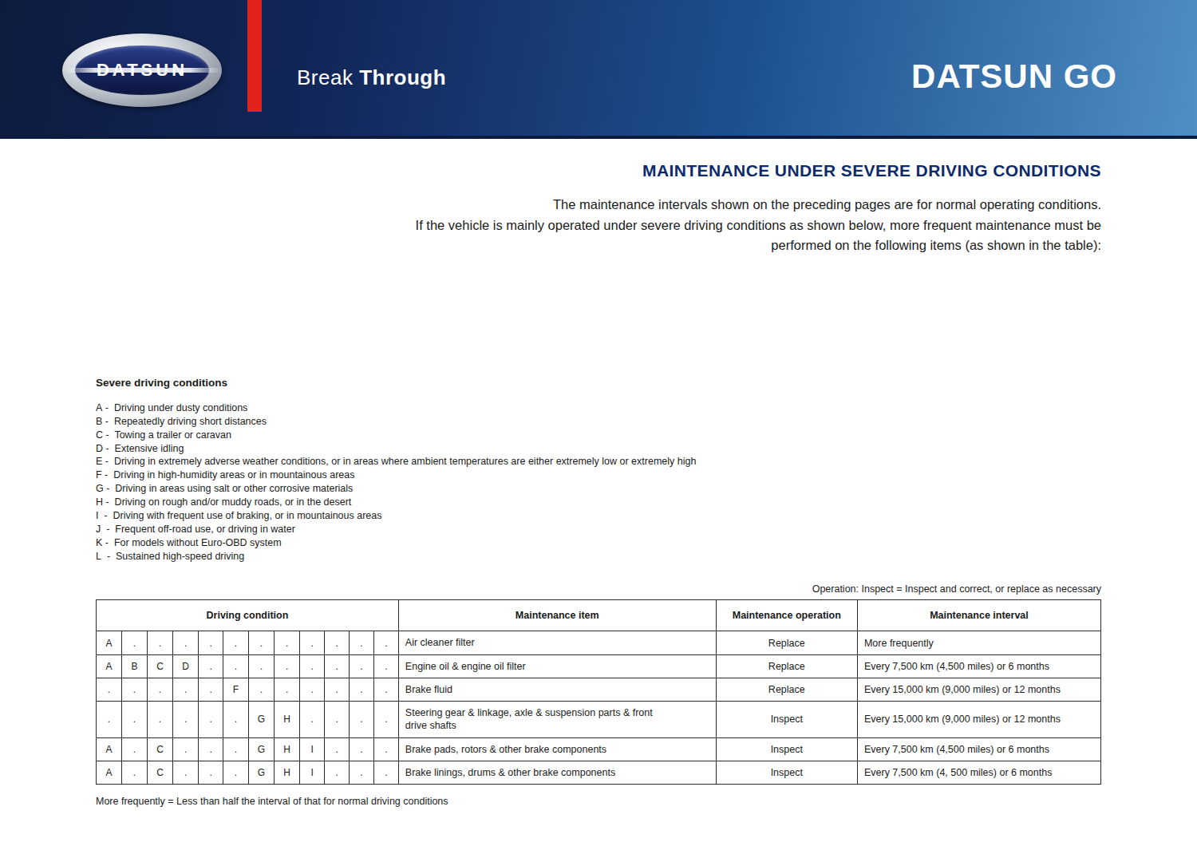DATSUN
Break Through
DATSUN GO
MAINTENANCE UNDER SEVERE DRIVING CONDITIONS
The maintenance intervals shown on the preceding pages are for normal operating conditions.
If the vehicle is mainly operated under severe driving conditions as shown below, more frequent maintenance must be
performed on the following items (as shown in the table):
Severe driving conditions
A - Driving under dusty conditions
B - Repeatedly driving short distances
C - Towing a trailer or caravan
D - Extensive idling
E - Driving in extremely adverse weather conditions, or in areas where ambient temperatures are either extremely low or extremely high
F - Driving in high-humidity areas or in mountainous areas
G - Driving in areas using salt or other corrosive materials
H - Driving on rough and/or muddy roads, or in the desert
I - Driving with frequent use of braking, or in mountainous areas
J - Frequent off-road use, or driving in water
K - For models without Euro-OBD system
L - Sustained high-speed driving
Operation: Inspect = Inspect and correct, or replace as necessary
| Driving condition | Maintenance item | Maintenance operation | Maintenance interval |
| --- | --- | --- | --- |
| A | . | . | . | . | . | . | . | . | . | . | . | Air cleaner filter | Replace | More frequently |
| A | B | C | D | . | . | . | . | . | . | . | . | Engine oil & engine oil filter | Replace | Every 7,500 km (4,500 miles) or 6 months |
| . | . | . | . | . | F | . | . | . | . | . | . | Brake fluid | Replace | Every 15,000 km (9,000 miles) or 12 months |
| . | . | . | . | . | . | G | H | . | . | . | . | Steering gear & linkage, axle & suspension parts & front drive shafts | Inspect | Every 15,000 km (9,000 miles) or 12 months |
| A | . | C | . | . | . | G | H | I | . | . | . | Brake pads, rotors & other brake components | Inspect | Every 7,500 km (4,500 miles) or 6 months |
| A | . | C | . | . | . | G | H | I | . | . | . | Brake linings, drums & other brake components | Inspect | Every 7,500 km (4, 500 miles) or 6 months |
More frequently = Less than half the interval of that for normal driving conditions